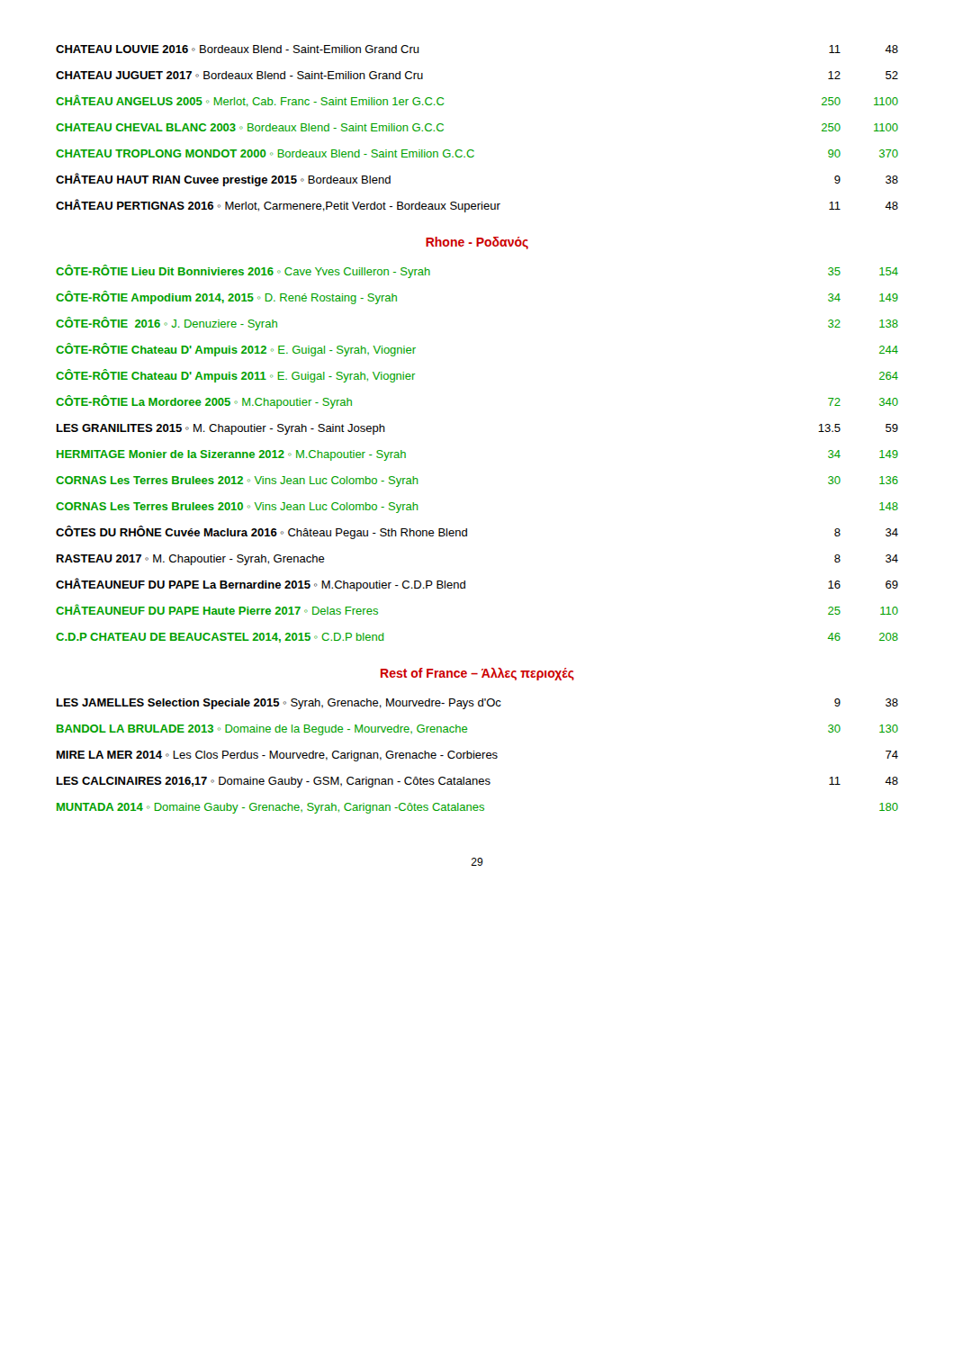| CHATEAU LOUVIE 2016 ◦ Bordeaux Blend - Saint-Emilion Grand Cru | 11 | 48 |
| CHATEAU JUGUET 2017 ◦ Bordeaux Blend - Saint-Emilion Grand Cru | 12 | 52 |
| CHÂTEAU ANGELUS 2005 ◦ Merlot, Cab. Franc - Saint Emilion 1er G.C.C | 250 | 1100 |
| CHATEAU CHEVAL BLANC 2003 ◦ Bordeaux Blend - Saint Emilion G.C.C | 250 | 1100 |
| CHATEAU TROPLONG MONDOT 2000 ◦ Bordeaux Blend - Saint Emilion G.C.C | 90 | 370 |
| CHÂTEAU HAUT RIAN Cuvee prestige 2015 ◦ Bordeaux Blend | 9 | 38 |
| CHÂTEAU PERTIGNAS 2016 ◦ Merlot, Carmenere,Petit Verdot - Bordeaux Superieur | 11 | 48 |
| Rhone - Ροδανός |
| CÔTE-RÔTIE Lieu Dit Bonnivieres 2016 ◦ Cave Yves Cuilleron - Syrah | 35 | 154 |
| CÔTE-RÔTIE Ampodium 2014, 2015 ◦ D. René Rostaing - Syrah | 34 | 149 |
| CÔTE-RÔTIE 2016 ◦ J. Denuziere - Syrah | 32 | 138 |
| CÔTE-RÔTIE Chateau D' Ampuis 2012 ◦ E. Guigal - Syrah, Viognier | | 244 |
| CÔTE-RÔTIE Chateau D' Ampuis 2011 ◦ E. Guigal - Syrah, Viognier | | 264 |
| CÔTE-RÔTIE La Mordoree 2005 ◦ M.Chapoutier - Syrah | 72 | 340 |
| LES GRANILITES 2015 ◦ M. Chapoutier - Syrah - Saint Joseph | 13.5 | 59 |
| HERMITAGE Monier de la Sizeranne 2012 ◦ M.Chapoutier - Syrah | 34 | 149 |
| CORNAS Les Terres Brulees 2012 ◦ Vins Jean Luc Colombo - Syrah | 30 | 136 |
| CORNAS Les Terres Brulees 2010 ◦ Vins Jean Luc Colombo - Syrah | | 148 |
| CÔTES DU RHÔNE Cuvée Maclura 2016 ◦ Château Pegau - Sth Rhone Blend | 8 | 34 |
| RASTEAU 2017 ◦ M. Chapoutier - Syrah, Grenache | 8 | 34 |
| CHÂTEAUNEUF DU PAPE La Bernardine 2015 ◦ M.Chapoutier - C.D.P Blend | 16 | 69 |
| CHÂTEAUNEUF DU PAPE Haute Pierre 2017 ◦ Delas Freres | 25 | 110 |
| C.D.P CHATEAU DE BEAUCASTEL 2014, 2015 ◦ C.D.P blend | 46 | 208 |
| Rest of France – Άλλες περιοχές |
| LES JAMELLES Selection Speciale 2015 ◦ Syrah, Grenache, Mourvedre- Pays d'Oc | 9 | 38 |
| BANDOL LA BRULADE 2013 ◦ Domaine de la Begude - Mourvedre, Grenache | 30 | 130 |
| MIRE LA MER 2014 ◦ Les Clos Perdus - Mourvedre, Carignan, Grenache - Corbieres | | 74 |
| LES CALCINAIRES 2016,17 ◦ Domaine Gauby - GSM, Carignan - Côtes Catalanes | 11 | 48 |
| MUNTADA 2014 ◦ Domaine Gauby - Grenache, Syrah, Carignan -Côtes Catalanes | | 180 |
29